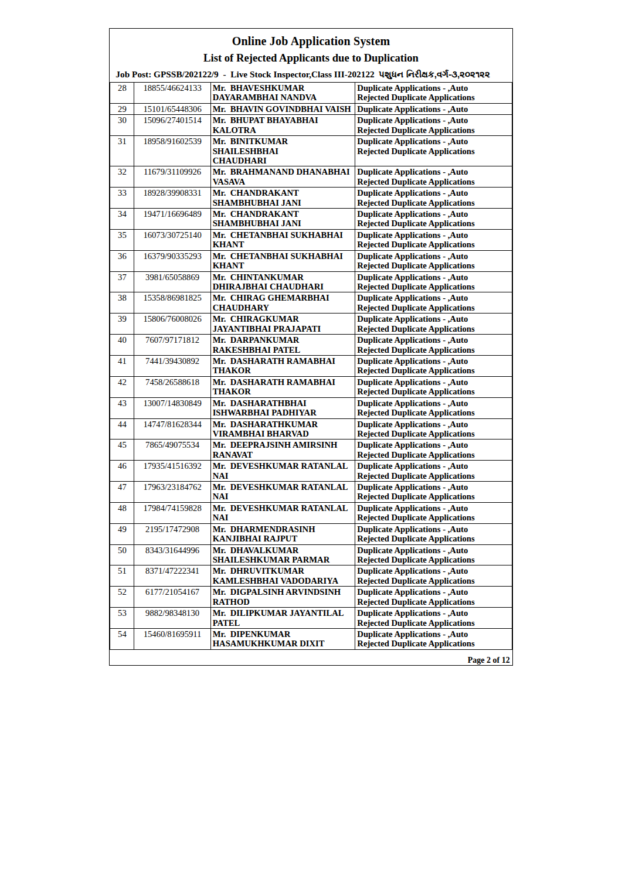Online Job Application System
List of Rejected Applicants due to Duplication
Job Post: GPSSB/202122/9 - Live Stock Inspector,Class III-202122 પશુધન નિરીક્ષક,વર્ગ-૩,૨૦૨૧૨૨
| 28 | 18855/46624133 | Mr. BHAVESHKUMAR DAYARAMBHAI NANDVA | Duplicate Applications - ,Auto Rejected Duplicate Applications |
| 29 | 15101/65448306 | Mr. BHAVIN GOVINDBHAI VAISH | Duplicate Applications - ,Auto |
| 30 | 15096/27401514 | Mr. BHUPAT BHAYABHAI KALOTRA | Duplicate Applications - ,Auto Rejected Duplicate Applications |
| 31 | 18958/91602539 | Mr. BINITKUMAR SHAILESHBHAI CHAUDHARI | Duplicate Applications - ,Auto Rejected Duplicate Applications |
| 32 | 11679/31109926 | Mr. BRAHMANAND DHANABHAI VASAVA | Duplicate Applications - ,Auto Rejected Duplicate Applications |
| 33 | 18928/39908331 | Mr. CHANDRAKANT SHAMBHUBHAI JANI | Duplicate Applications - ,Auto Rejected Duplicate Applications |
| 34 | 19471/16696489 | Mr. CHANDRAKANT SHAMBHUBHAI JANI | Duplicate Applications - ,Auto Rejected Duplicate Applications |
| 35 | 16073/30725140 | Mr. CHETANBHAI SUKHABHAI KHANT | Duplicate Applications - ,Auto Rejected Duplicate Applications |
| 36 | 16379/90335293 | Mr. CHETANBHAI SUKHABHAI KHANT | Duplicate Applications - ,Auto Rejected Duplicate Applications |
| 37 | 3981/65058869 | Mr. CHINTANKUMAR DHIRAJBHAI CHAUDHARI | Duplicate Applications - ,Auto Rejected Duplicate Applications |
| 38 | 15358/86981825 | Mr. CHIRAG GHEMARBHAI CHAUDHARY | Duplicate Applications - ,Auto Rejected Duplicate Applications |
| 39 | 15806/76008026 | Mr. CHIRAGKUMAR JAYANTIBHAI PRAJAPATI | Duplicate Applications - ,Auto Rejected Duplicate Applications |
| 40 | 7607/97171812 | Mr. DARPANKUMAR RAKESHBHAI PATEL | Duplicate Applications - ,Auto Rejected Duplicate Applications |
| 41 | 7441/39430892 | Mr. DASHARATH RAMABHAI THAKOR | Duplicate Applications - ,Auto Rejected Duplicate Applications |
| 42 | 7458/26588618 | Mr. DASHARATH RAMABHAI THAKOR | Duplicate Applications - ,Auto Rejected Duplicate Applications |
| 43 | 13007/14830849 | Mr. DASHARATHBHAI ISHWARBHAI PADHIYAR | Duplicate Applications - ,Auto Rejected Duplicate Applications |
| 44 | 14747/81628344 | Mr. DASHARATHKUMAR VIRAMBHAI BHARVAD | Duplicate Applications - ,Auto Rejected Duplicate Applications |
| 45 | 7865/49075534 | Mr. DEEPRAJSINH AMIRSINH RANAVAT | Duplicate Applications - ,Auto Rejected Duplicate Applications |
| 46 | 17935/41516392 | Mr. DEVESHKUMAR RATANLAL NAI | Duplicate Applications - ,Auto Rejected Duplicate Applications |
| 47 | 17963/23184762 | Mr. DEVESHKUMAR RATANLAL NAI | Duplicate Applications - ,Auto Rejected Duplicate Applications |
| 48 | 17984/74159828 | Mr. DEVESHKUMAR RATANLAL NAI | Duplicate Applications - ,Auto Rejected Duplicate Applications |
| 49 | 2195/17472908 | Mr. DHARMENDRASINH KANJIBHAI RAJPUT | Duplicate Applications - ,Auto Rejected Duplicate Applications |
| 50 | 8343/31644996 | Mr. DHAVALKUMAR SHAILESHKUMAR PARMAR | Duplicate Applications - ,Auto Rejected Duplicate Applications |
| 51 | 8371/47222341 | Mr. DHRUVITKUMAR KAMLESHBHAI VADODARIYA | Duplicate Applications - ,Auto Rejected Duplicate Applications |
| 52 | 6177/21054167 | Mr. DIGPALSINH ARVINDSINH RATHOD | Duplicate Applications - ,Auto Rejected Duplicate Applications |
| 53 | 9882/98348130 | Mr. DILIPKUMAR JAYANTILAL PATEL | Duplicate Applications - ,Auto Rejected Duplicate Applications |
| 54 | 15460/81695911 | Mr. DIPENKUMAR HASAMUKHKUMAR DIXIT | Duplicate Applications - ,Auto Rejected Duplicate Applications |
Page 2 of 12